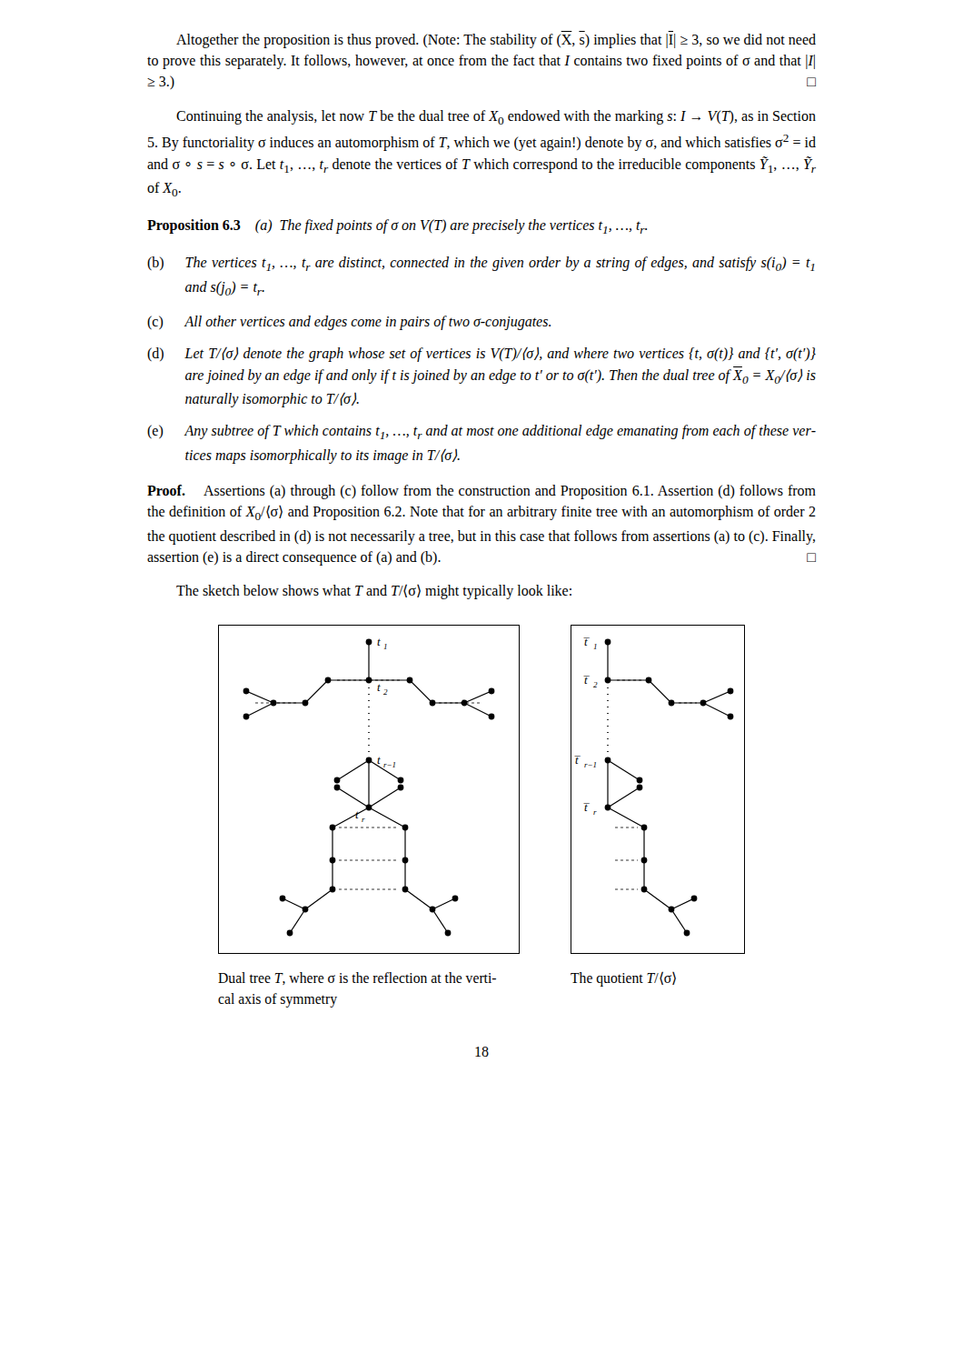Altogether the proposition is thus proved. (Note: The stability of (X, s) implies that |I| ≥ 3, so we did not need to prove this separately. It follows, however, at once from the fact that I contains two fixed points of σ and that |I| ≥ 3.)□
Continuing the analysis, let now T be the dual tree of X0 endowed with the marking s: I → V(T), as in Section 5. By functoriality σ induces an automorphism of T, which we (yet again!) denote by σ, and which satisfies σ2 = id and σ ∘ s = s ∘ σ. Let t1, …, tr denote the vertices of T which correspond to the irreducible components Ỹ1, …, Ỹr of X0.
Proposition 6.3 (a) The fixed points of σ on V(T) are precisely the vertices t1, …, tr.
(b) The vertices t1, …, tr are distinct, connected in the given order by a string of edges, and satisfy s(i0) = t1 and s(j0) = tr.
(c) All other vertices and edges come in pairs of two σ-conjugates.
(d) Let T/⟨σ⟩ denote the graph whose set of vertices is V(T)/⟨σ⟩, and where two vertices {t, σ(t)} and {t′, σ(t′)} are joined by an edge if and only if t is joined by an edge to t′ or to σ(t′). Then the dual tree of X0 = X0/⟨σ⟩ is naturally isomorphic to T/⟨σ⟩.
(e) Any subtree of T which contains t1, …, tr and at most one additional edge emanating from each of these vertices maps isomorphically to its image in T/⟨σ⟩.
Proof. Assertions (a) through (c) follow from the construction and Proposition 6.1. Assertion (d) follows from the definition of X0/⟨σ⟩ and Proposition 6.2. Note that for an arbitrary finite tree with an automorphism of order 2 the quotient described in (d) is not necessarily a tree, but in this case that follows from assertions (a) to (c). Finally, assertion (e) is a direct consequence of (a) and (b).□
The sketch below shows what T and T/⟨σ⟩ might typically look like:
t1 t2 tr−1 tr
Dual tree T, where σ is the reflection at the vertical axis of symmetry
t̅1 t̅2 t̅r−1 t̅r
The quotient T/⟨σ⟩
18